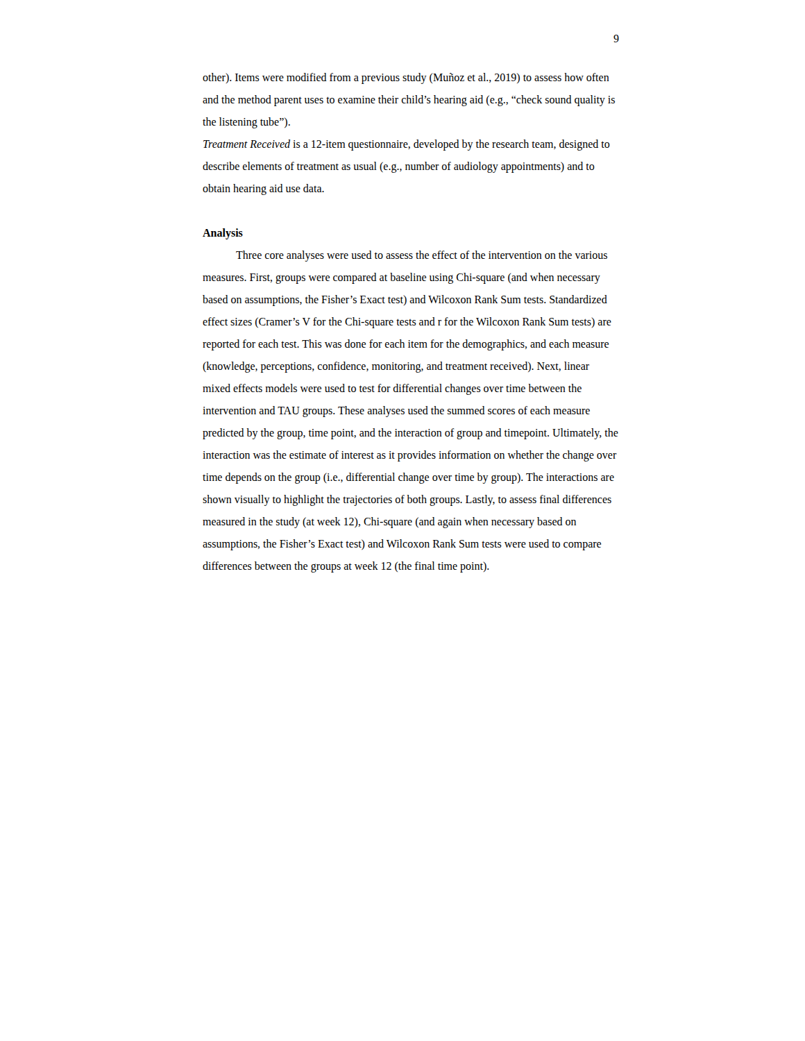9
other). Items were modified from a previous study (Muñoz et al., 2019) to assess how often and the method parent uses to examine their child’s hearing aid (e.g., “check sound quality is the listening tube”).
Treatment Received is a 12-item questionnaire, developed by the research team, designed to describe elements of treatment as usual (e.g., number of audiology appointments) and to obtain hearing aid use data.
Analysis
Three core analyses were used to assess the effect of the intervention on the various measures. First, groups were compared at baseline using Chi-square (and when necessary based on assumptions, the Fisher’s Exact test) and Wilcoxon Rank Sum tests. Standardized effect sizes (Cramer’s V for the Chi-square tests and r for the Wilcoxon Rank Sum tests) are reported for each test. This was done for each item for the demographics, and each measure (knowledge, perceptions, confidence, monitoring, and treatment received). Next, linear mixed effects models were used to test for differential changes over time between the intervention and TAU groups. These analyses used the summed scores of each measure predicted by the group, time point, and the interaction of group and timepoint. Ultimately, the interaction was the estimate of interest as it provides information on whether the change over time depends on the group (i.e., differential change over time by group). The interactions are shown visually to highlight the trajectories of both groups. Lastly, to assess final differences measured in the study (at week 12), Chi-square (and again when necessary based on assumptions, the Fisher’s Exact test) and Wilcoxon Rank Sum tests were used to compare differences between the groups at week 12 (the final time point).